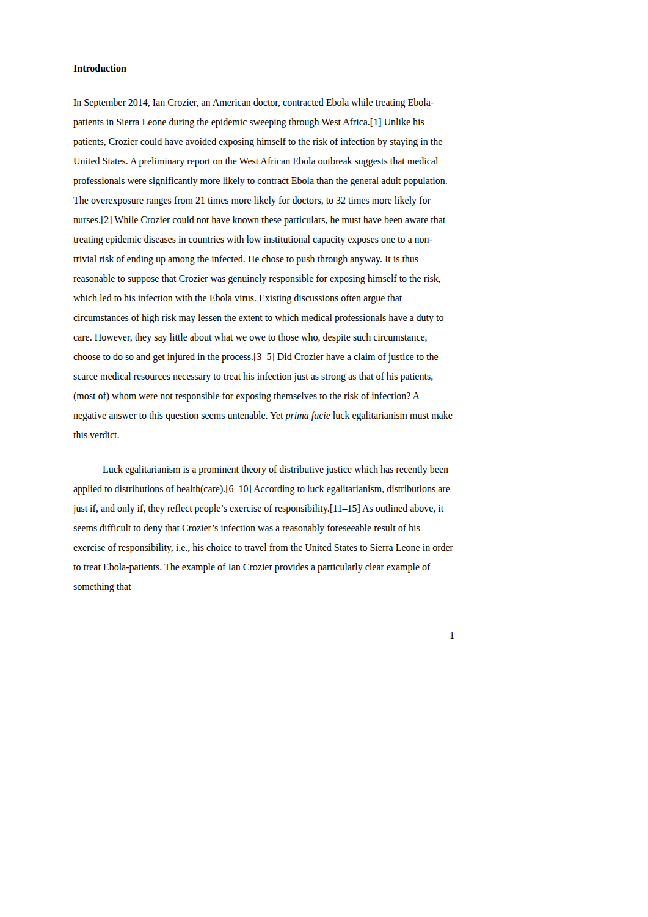Introduction
In September 2014, Ian Crozier, an American doctor, contracted Ebola while treating Ebola-patients in Sierra Leone during the epidemic sweeping through West Africa.[1] Unlike his patients, Crozier could have avoided exposing himself to the risk of infection by staying in the United States. A preliminary report on the West African Ebola outbreak suggests that medical professionals were significantly more likely to contract Ebola than the general adult population. The overexposure ranges from 21 times more likely for doctors, to 32 times more likely for nurses.[2] While Crozier could not have known these particulars, he must have been aware that treating epidemic diseases in countries with low institutional capacity exposes one to a non-trivial risk of ending up among the infected. He chose to push through anyway. It is thus reasonable to suppose that Crozier was genuinely responsible for exposing himself to the risk, which led to his infection with the Ebola virus. Existing discussions often argue that circumstances of high risk may lessen the extent to which medical professionals have a duty to care. However, they say little about what we owe to those who, despite such circumstance, choose to do so and get injured in the process.[3–5] Did Crozier have a claim of justice to the scarce medical resources necessary to treat his infection just as strong as that of his patients, (most of) whom were not responsible for exposing themselves to the risk of infection? A negative answer to this question seems untenable. Yet prima facie luck egalitarianism must make this verdict.
Luck egalitarianism is a prominent theory of distributive justice which has recently been applied to distributions of health(care).[6–10] According to luck egalitarianism, distributions are just if, and only if, they reflect people’s exercise of responsibility.[11–15] As outlined above, it seems difficult to deny that Crozier’s infection was a reasonably foreseeable result of his exercise of responsibility, i.e., his choice to travel from the United States to Sierra Leone in order to treat Ebola-patients. The example of Ian Crozier provides a particularly clear example of something that
1